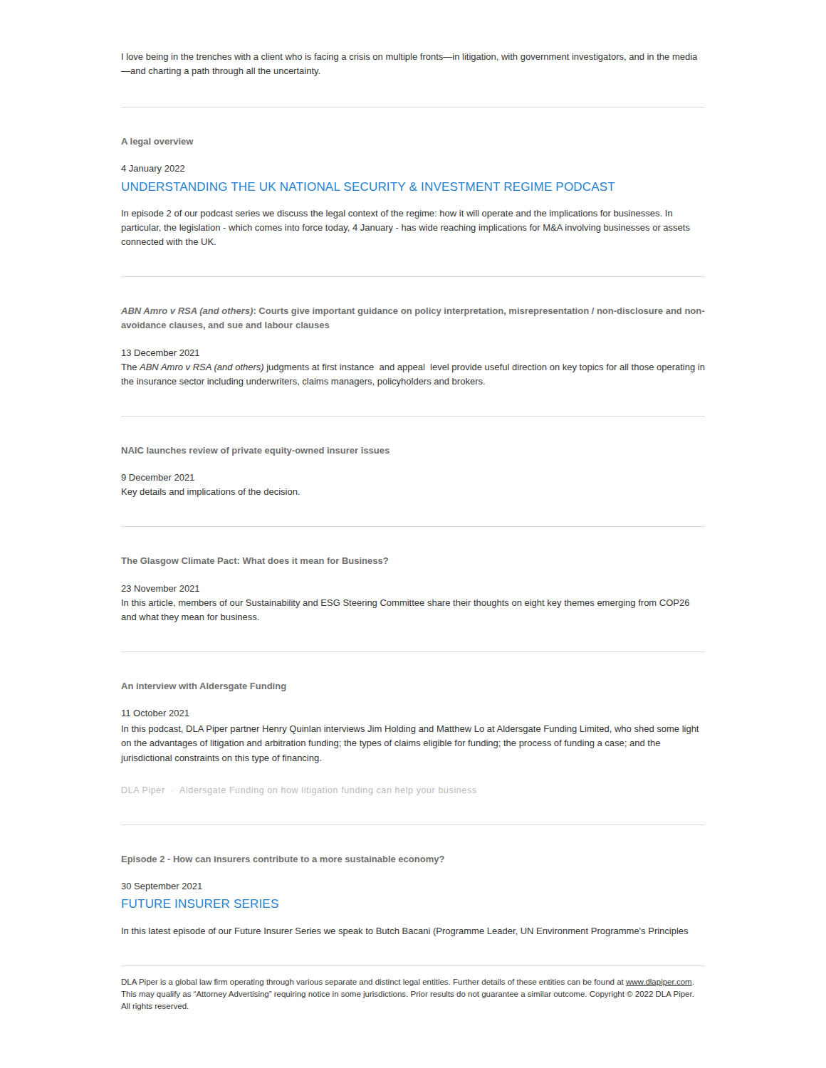I love being in the trenches with a client who is facing a crisis on multiple fronts—in litigation, with government investigators, and in the media—and charting a path through all the uncertainty.
A legal overview
4 January 2022
Understanding the UK National Security & Investment regime podcast
In episode 2 of our podcast series we discuss the legal context of the regime: how it will operate and the implications for businesses. In particular, the legislation - which comes into force today, 4 January - has wide reaching implications for M&A involving businesses or assets connected with the UK.
ABN Amro v RSA (and others): Courts give important guidance on policy interpretation, misrepresentation / non-disclosure and non-avoidance clauses, and sue and labour clauses
13 December 2021
The ABN Amro v RSA (and others) judgments at first instance and appeal level provide useful direction on key topics for all those operating in the insurance sector including underwriters, claims managers, policyholders and brokers.
NAIC launches review of private equity-owned insurer issues
9 December 2021
Key details and implications of the decision.
The Glasgow Climate Pact: What does it mean for Business?
23 November 2021
In this article, members of our Sustainability and ESG Steering Committee share their thoughts on eight key themes emerging from COP26 and what they mean for business.
An interview with Aldersgate Funding
11 October 2021
In this podcast, DLA Piper partner Henry Quinlan interviews Jim Holding and Matthew Lo at Aldersgate Funding Limited, who shed some light on the advantages of litigation and arbitration funding; the types of claims eligible for funding; the process of funding a case; and the jurisdictional constraints on this type of financing.
DLA Piper · Aldersgate Funding on how litigation funding can help your business
Episode 2 - How can insurers contribute to a more sustainable economy?
30 September 2021
Future Insurer Series
In this latest episode of our Future Insurer Series we speak to Butch Bacani (Programme Leader, UN Environment Programme's Principles
DLA Piper is a global law firm operating through various separate and distinct legal entities. Further details of these entities can be found at www.dlapiper.com. This may qualify as “Attorney Advertising” requiring notice in some jurisdictions. Prior results do not guarantee a similar outcome. Copyright © 2022 DLA Piper. All rights reserved.